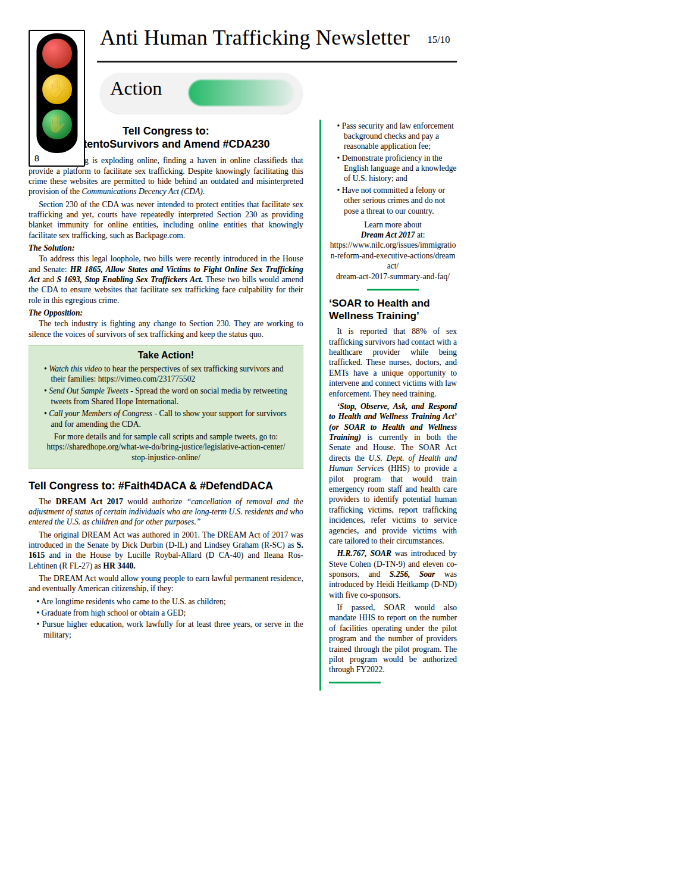Anti Human Trafficking Newsletter
15/10
✋
✋
8
Action
Tell Congress to:
#ListentoSurvivors and Amend #CDA230
Sex trafficking is exploding online, finding a haven in online classifieds that provide a platform to facilitate sex trafficking. Despite knowingly facilitating this crime these websites are permitted to hide behind an outdated and misinterpreted provision of the Communications Decency Act (CDA).
Section 230 of the CDA was never intended to protect entities that facilitate sex trafficking and yet, courts have repeatedly interpreted Section 230 as providing blanket immunity for online entities, including online entities that knowingly facilitate sex trafficking, such as Backpage.com.
The Solution:
To address this legal loophole, two bills were recently introduced in the House and Senate: HR 1865, Allow States and Victims to Fight Online Sex Trafficking Act and S 1693, Stop Enabling Sex Traffickers Act. These two bills would amend the CDA to ensure websites that facilitate sex trafficking face culpability for their role in this egregious crime.
The Opposition:
The tech industry is fighting any change to Section 230. They are working to silence the voices of survivors of sex trafficking and keep the status quo.
Take Action!
Watch this video to hear the perspectives of sex trafficking survivors and their families: https://vimeo.com/231775502
Send Out Sample Tweets - Spread the word on social media by retweeting tweets from Shared Hope International.
Call your Members of Congress - Call to show your support for survivors and for amending the CDA.
For more details and for sample call scripts and sample tweets, go to: https://sharedhope.org/what-we-do/bring-justice/legislative-action-center/ stop-injustice-online/
Tell Congress to: #Faith4DACA & #DefendDACA
The DREAM Act 2017 would authorize “cancellation of removal and the adjustment of status of certain individuals who are long-term U.S. residents and who entered the U.S. as children and for other purposes.”
The original DREAM Act was authored in 2001. The DREAM Act of 2017 was introduced in the Senate by Dick Durbin (D-IL) and Lindsey Graham (R-SC) as S. 1615 and in the House by Lucille Roybal-Allard (D CA-40) and Ileana Ros-Lehtinen (R FL-27) as HR 3440.
The DREAM Act would allow young people to earn lawful permanent residence, and eventually American citizenship, if they:
Are longtime residents who came to the U.S. as children;
Graduate from high school or obtain a GED;
Pursue higher education, work lawfully for at least three years, or serve in the military;
Pass security and law enforcement background checks and pay a reasonable application fee;
Demonstrate proficiency in the English language and a knowledge of U.S. history; and
Have not committed a felony or other serious crimes and do not pose a threat to our country.
Learn more about Dream Act 2017 at: https://www.nilc.org/issues/immigration-reform-and-executive-actions/dreamact/ dream-act-2017-summary-and-faq/
‘SOAR to Health and Wellness Training’
It is reported that 88% of sex trafficking survivors had contact with a healthcare provider while being trafficked. These nurses, doctors, and EMTs have a unique opportunity to intervene and connect victims with law enforcement. They need training.
‘Stop, Observe, Ask, and Respond to Health and Wellness Training Act’ (or SOAR to Health and Wellness Training) is currently in both the Senate and House. The SOAR Act directs the U.S. Dept. of Health and Human Services (HHS) to provide a pilot program that would train emergency room staff and health care providers to identify potential human trafficking victims, report trafficking incidences, refer victims to service agencies, and provide victims with care tailored to their circumstances.
H.R.767, SOAR was introduced by Steve Cohen (D-TN-9) and eleven co-sponsors, and S.256, Soar was introduced by Heidi Heitkamp (D-ND) with five co-sponsors.
If passed, SOAR would also mandate HHS to report on the number of facilities operating under the pilot program and the number of providers trained through the pilot program. The pilot program would be authorized through FY2022.